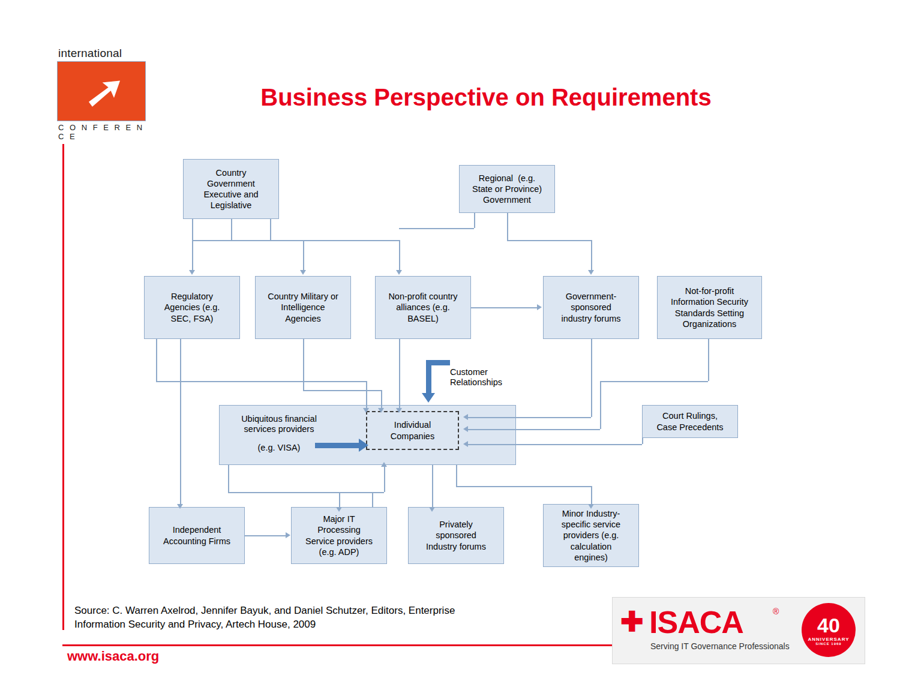international
➚
C O N F E R E N C E
Business Perspective on Requirements
Country
Government
Executive and
Legislative
Regional (e.g.
State or Province)
Government
Regulatory
Agencies (e.g.
SEC, FSA)
Country Military or
Intelligence
Agencies
Non-profit country
alliances (e.g.
BASEL)
Government-
sponsored
industry forums
Not-for-profit
Information Security
Standards Setting
Organizations
Ubiquitous financial
services providers
(e.g. VISA)
Individual
Companies
Customer
Relationships
Court Rulings,
Case Precedents
Independent
Accounting Firms
Major IT
Processing
Service providers
(e.g. ADP)
Privately
sponsored
Industry forums
Minor Industry-
specific service
providers (e.g.
calculation
engines)
Source: C. Warren Axelrod, Jennifer Bayuk, and Daniel Schutzer, Editors, Enterprise
Information Security and Privacy, Artech House, 2009
www.isaca.org
✚
ISACA
®
Serving IT Governance Professionals
40
ANNIVERSARY
SINCE 1969